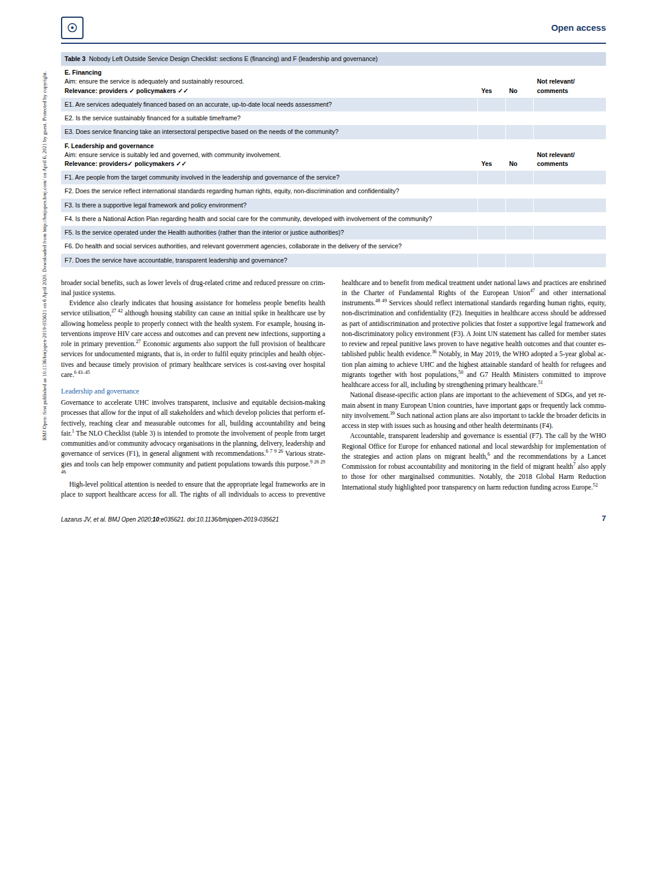BMJ Open: first published as 10.1136/bmjopen-2019-035621 on 6 April 2020. Downloaded from http://bmjopen.bmj.com/ on April 6, 2021 by guest. Protected by copyright.
☉
Open access
Table 3 Nobody Left Outside Service Design Checklist: sections E (financing) and F (leadership and governance)
| E. Financing Aim: ensure the service is adequately and sustainably resourced. Relevance: providers ✓ policymakers ✓✓ | Yes | No | Not relevant/ comments |
| E1. Are services adequately financed based on an accurate, up-to-date local needs assessment? | | | |
| E2. Is the service sustainably financed for a suitable timeframe? | | | |
| E3. Does service financing take an intersectoral perspective based on the needs of the community? | | | |
| F. Leadership and governance Aim: ensure service is suitably led and governed, with community involvement. Relevance: providers✓ policymakers ✓✓ | Yes | No | Not relevant/ comments |
| F1. Are people from the target community involved in the leadership and governance of the service? | | | |
| F2. Does the service reflect international standards regarding human rights, equity, non-discrimination and confidentiality? | | | |
| F3. Is there a supportive legal framework and policy environment? | | | |
| F4. Is there a National Action Plan regarding health and social care for the community, developed with involvement of the community? | | | |
| F5. Is the service operated under the Health authorities (rather than the interior or justice authorities)? | | | |
| F6. Do health and social services authorities, and relevant government agencies, collaborate in the delivery of the service? | | | |
| F7. Does the service have accountable, transparent leadership and governance? | | | |
broader social benefits, such as lower levels of drug-related crime and reduced pressure on criminal justice systems.
Evidence also clearly indicates that housing assistance for homeless people benefits health service utilisation,27 42 although housing stability can cause an initial spike in healthcare use by allowing homeless people to properly connect with the health system. For example, housing interventions improve HIV care access and outcomes and can prevent new infections, supporting a role in primary prevention.27 Economic arguments also support the full provision of healthcare services for undocumented migrants, that is, in order to fulfil equity principles and health objectives and because timely provision of primary healthcare services is cost-saving over hospital care.6 43–45
Leadership and governance
Governance to accelerate UHC involves transparent, inclusive and equitable decision-making processes that allow for the input of all stakeholders and which develop policies that perform effectively, reaching clear and measurable outcomes for all, building accountability and being fair.1 The NLO Checklist (table 3) is intended to promote the involvement of people from target communities and/or community advocacy organisations in the planning, delivery, leadership and governance of services (F1), in general alignment with recommendations.6 7 9 26 Various strategies and tools can help empower community and patient populations towards this purpose.9 26 29 46
High-level political attention is needed to ensure that the appropriate legal frameworks are in place to support healthcare access for all. The rights of all individuals to access to preventive healthcare and to benefit from medical treatment under national laws and practices are enshrined in the Charter of Fundamental Rights of the European Union47 and other international instruments.48 49 Services should reflect international standards regarding human rights, equity, non-discrimination and confidentiality (F2). Inequities in healthcare access should be addressed as part of antidiscrimination and protective policies that foster a supportive legal framework and non-discriminatory policy environment (F3). A Joint UN statement has called for member states to review and repeal punitive laws proven to have negative health outcomes and that counter established public health evidence.36 Notably, in May 2019, the WHO adopted a 5-year global action plan aiming to achieve UHC and the highest attainable standard of health for refugees and migrants together with host populations,50 and G7 Health Ministers committed to improve healthcare access for all, including by strengthening primary healthcare.51
National disease-specific action plans are important to the achievement of SDGs, and yet remain absent in many European Union countries, have important gaps or frequently lack community involvement.39 Such national action plans are also important to tackle the broader deficits in access in step with issues such as housing and other health determinants (F4).
Accountable, transparent leadership and governance is essential (F7). The call by the WHO Regional Office for Europe for enhanced national and local stewardship for implementation of the strategies and action plans on migrant health,6 and the recommendations by a Lancet Commission for robust accountability and monitoring in the field of migrant health7 also apply to those for other marginalised communities. Notably, the 2018 Global Harm Reduction International study highlighted poor transparency on harm reduction funding across Europe.52
Lazarus JV, et al. BMJ Open 2020;10:e035621. doi:10.1136/bmjopen-2019-035621
7